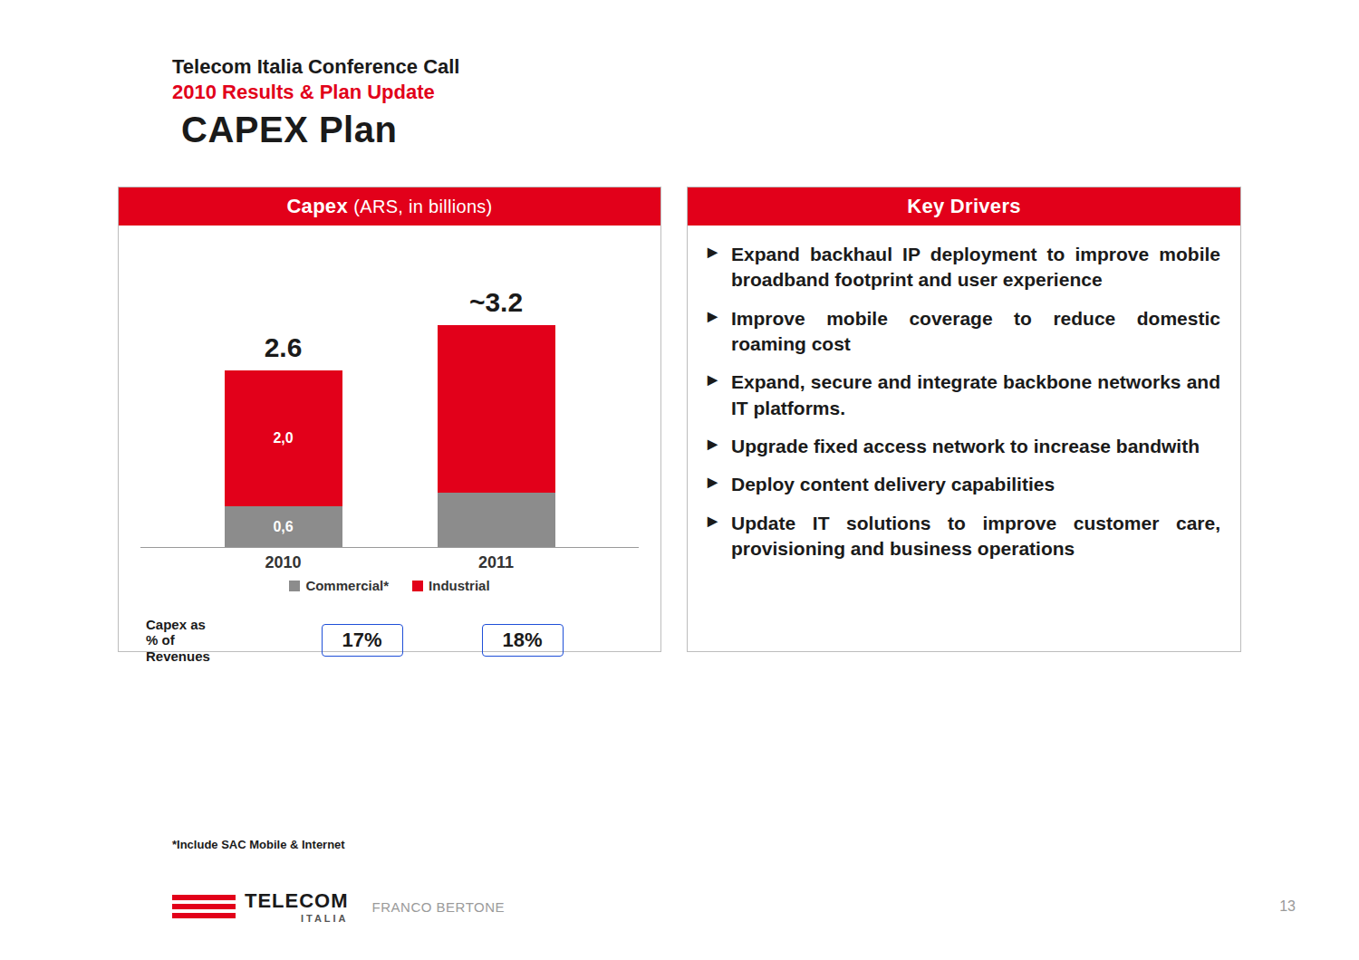Telecom Italia Conference Call
2010 Results & Plan Update
CAPEX Plan
Capex (ARS, in billions)
2.6
2,0
0,6
~3.2
2010 2011
Commercial* Industrial
Capex as
% of
Revenues
17%
18%
Key Drivers
Expand backhaul IP deployment to improve mobile broadband footprint and user experience
Improve mobile coverage to reduce domestic roaming cost
Expand, secure and integrate backbone networks and IT platforms.
Upgrade fixed access network to increase bandwith
Deploy content delivery capabilities
Update IT solutions to improve customer care, provisioning and business operations
*Include SAC Mobile & Internet
TELECOMITALIA
FRANCO BERTONE
13